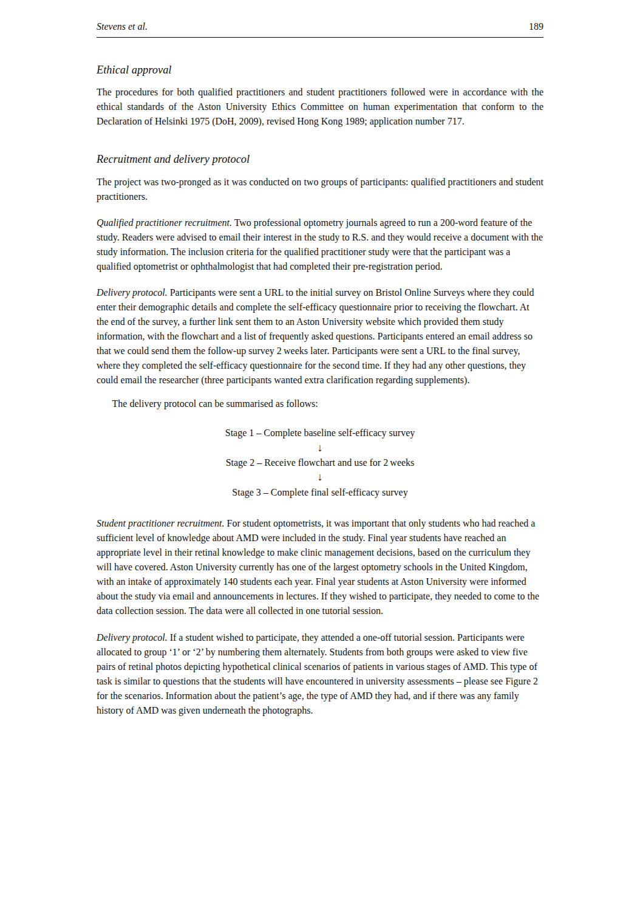Stevens et al. 189
Ethical approval
The procedures for both qualified practitioners and student practitioners followed were in accordance with the ethical standards of the Aston University Ethics Committee on human experimentation that conform to the Declaration of Helsinki 1975 (DoH, 2009), revised Hong Kong 1989; application number 717.
Recruitment and delivery protocol
The project was two-pronged as it was conducted on two groups of participants: qualified practitioners and student practitioners.
Qualified practitioner recruitment.
Two professional optometry journals agreed to run a 200-word feature of the study. Readers were advised to email their interest in the study to R.S. and they would receive a document with the study information. The inclusion criteria for the qualified practitioner study were that the participant was a qualified optometrist or ophthalmologist that had completed their pre-registration period.
Delivery protocol.
Participants were sent a URL to the initial survey on Bristol Online Surveys where they could enter their demographic details and complete the self-efficacy questionnaire prior to receiving the flowchart. At the end of the survey, a further link sent them to an Aston University website which provided them study information, with the flowchart and a list of frequently asked questions. Participants entered an email address so that we could send them the follow-up survey 2 weeks later. Participants were sent a URL to the final survey, where they completed the self-efficacy questionnaire for the second time. If they had any other questions, they could email the researcher (three participants wanted extra clarification regarding supplements).
The delivery protocol can be summarised as follows:
Stage 1 – Complete baseline self-efficacy survey ↓ Stage 2 – Receive flowchart and use for 2 weeks ↓ Stage 3 – Complete final self-efficacy survey
Student practitioner recruitment.
For student optometrists, it was important that only students who had reached a sufficient level of knowledge about AMD were included in the study. Final year students have reached an appropriate level in their retinal knowledge to make clinic management decisions, based on the curriculum they will have covered. Aston University currently has one of the largest optometry schools in the United Kingdom, with an intake of approximately 140 students each year. Final year students at Aston University were informed about the study via email and announcements in lectures. If they wished to participate, they needed to come to the data collection session. The data were all collected in one tutorial session.
Delivery protocol.
If a student wished to participate, they attended a one-off tutorial session. Participants were allocated to group ‘1’ or ‘2’ by numbering them alternately. Students from both groups were asked to view five pairs of retinal photos depicting hypothetical clinical scenarios of patients in various stages of AMD. This type of task is similar to questions that the students will have encountered in university assessments – please see Figure 2 for the scenarios. Information about the patient’s age, the type of AMD they had, and if there was any family history of AMD was given underneath the photographs.